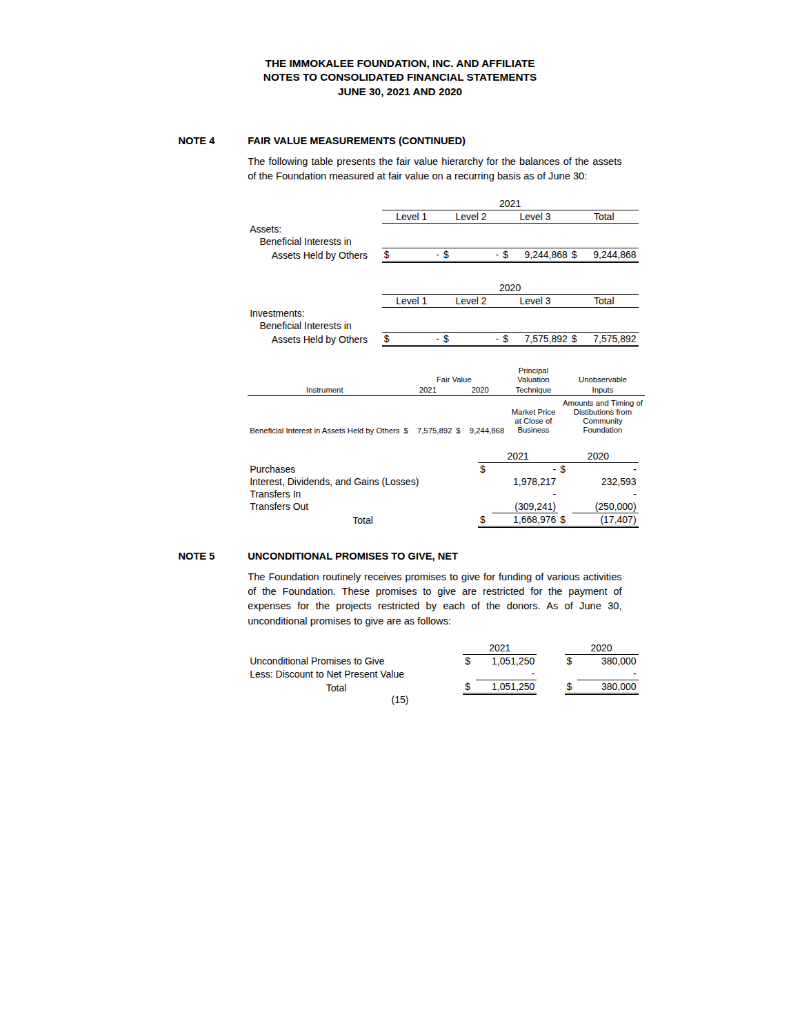THE IMMOKALEE FOUNDATION, INC. AND AFFILIATE
NOTES TO CONSOLIDATED FINANCIAL STATEMENTS
JUNE 30, 2021 AND 2020
NOTE 4
FAIR VALUE MEASUREMENTS (CONTINUED)
The following table presents the fair value hierarchy for the balances of the assets of the Foundation measured at fair value on a recurring basis as of June 30:
| | 2021 |
| | Level 1 | Level 2 | Level 3 | Total |
| Assets: | |
| Beneficial Interests in | |
| Assets Held by Others | $ | - | $ | - | $ | 9,244,868 | $ | 9,244,868 |
| | 2020 |
| | Level 1 | Level 2 | Level 3 | Total |
| Investments: | |
| Beneficial Interests in | |
| Assets Held by Others | $ | - | $ | - | $ | 7,575,892 | $ | 7,575,892 |
| | Fair Value | Principal Valuation | Unobservable |
| Instrument | 2021 | 2020 | Technique | Inputs |
| Beneficial Interest in Assets Held by Others | $ | 7,575,892 | $ | 9,244,868 | Market Price at Close of Business | Amounts and Timing of Distibutions from Community Foundation |
| | 2021 | 2020 |
| Purchases | $ | - | $ | - |
| Interest, Dividends, and Gains (Losses) | | 1,978,217 | | 232,593 |
| Transfers In | | - | | - |
| Transfers Out | | (309,241) | | (250,000) |
| Total | $ | 1,668,976 | $ | (17,407) |
NOTE 5
UNCONDITIONAL PROMISES TO GIVE, NET
The Foundation routinely receives promises to give for funding of various activities of the Foundation. These promises to give are restricted for the payment of expenses for the projects restricted by each of the donors. As of June 30, unconditional promises to give are as follows:
| | | 2021 | | 2020 |
| Unconditional Promises to Give | | $ | 1,051,250 | | $ | 380,000 |
| Less: Discount to Net Present Value | | | - | | | - |
| Total | | $ | 1,051,250 | | $ | 380,000 |
(15)